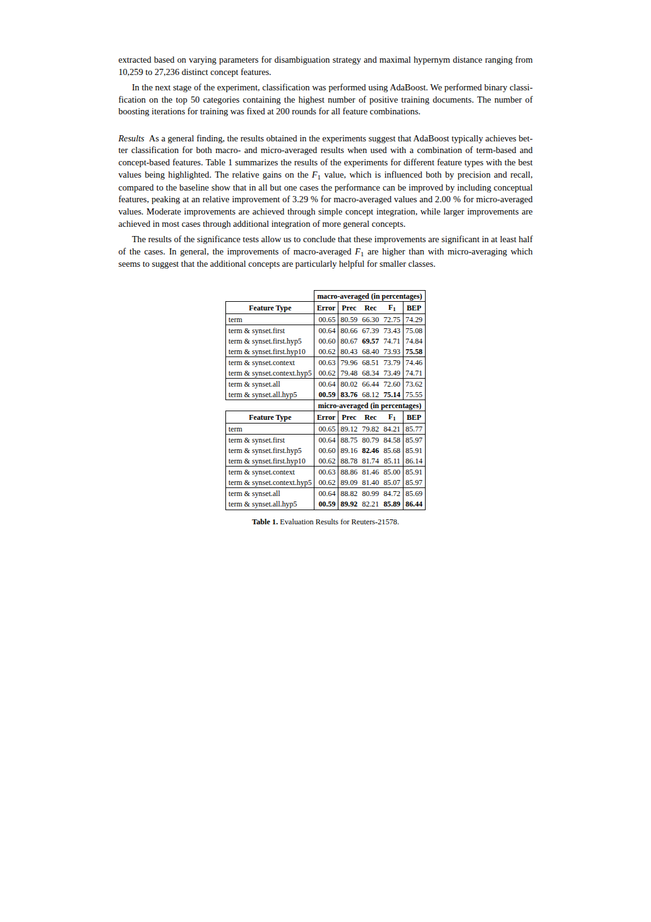extracted based on varying parameters for disambiguation strategy and maximal hypernym distance ranging from 10,259 to 27,236 distinct concept features.
In the next stage of the experiment, classification was performed using AdaBoost. We performed binary classification on the top 50 categories containing the highest number of positive training documents. The number of boosting iterations for training was fixed at 200 rounds for all feature combinations.
Results As a general finding, the results obtained in the experiments suggest that AdaBoost typically achieves better classification for both macro- and micro-averaged results when used with a combination of term-based and concept-based features. Table 1 summarizes the results of the experiments for different feature types with the best values being highlighted. The relative gains on the F1 value, which is influenced both by precision and recall, compared to the baseline show that in all but one cases the performance can be improved by including conceptual features, peaking at an relative improvement of 3.29 % for macro-averaged values and 2.00 % for micro-averaged values. Moderate improvements are achieved through simple concept integration, while larger improvements are achieved in most cases through additional integration of more general concepts.
The results of the significance tests allow us to conclude that these improvements are significant in at least half of the cases. In general, the improvements of macro-averaged F1 are higher than with micro-averaging which seems to suggest that the additional concepts are particularly helpful for smaller classes.
| | macro-averaged (in percentages) |
| Feature Type | Error | Prec | Rec | F 1 | BEP |
| term | 00.65 | 80.59 | 66.30 | 72.75 | 74.29 |
| term & synset.first | 00.64 | 80.66 | 67.39 | 73.43 | 75.08 |
| term & synset.first.hyp5 | 00.60 | 80.67 | 69.57 | 74.71 | 74.84 |
| term & synset.first.hyp10 | 00.62 | 80.43 | 68.40 | 73.93 | 75.58 |
| term & synset.context | 00.63 | 79.96 | 68.51 | 73.79 | 74.46 |
| term & synset.context.hyp5 | 00.62 | 79.48 | 68.34 | 73.49 | 74.71 |
| term & synset.all | 00.64 | 80.02 | 66.44 | 72.60 | 73.62 |
| term & synset.all.hyp5 | 00.59 | 83.76 | 68.12 | 75.14 | 75.55 |
| | micro-averaged (in percentages) |
| Feature Type | Error | Prec | Rec | F 1 | BEP |
| term | 00.65 | 89.12 | 79.82 | 84.21 | 85.77 |
| term & synset.first | 00.64 | 88.75 | 80.79 | 84.58 | 85.97 |
| term & synset.first.hyp5 | 00.60 | 89.16 | 82.46 | 85.68 | 85.91 |
| term & synset.first.hyp10 | 00.62 | 88.78 | 81.74 | 85.11 | 86.14 |
| term & synset.context | 00.63 | 88.86 | 81.46 | 85.00 | 85.91 |
| term & synset.context.hyp5 | 00.62 | 89.09 | 81.40 | 85.07 | 85.97 |
| term & synset.all | 00.64 | 88.82 | 80.99 | 84.72 | 85.69 |
| term & synset.all.hyp5 | 00.59 | 89.92 | 82.21 | 85.89 | 86.44 |
Table 1. Evaluation Results for Reuters-21578.